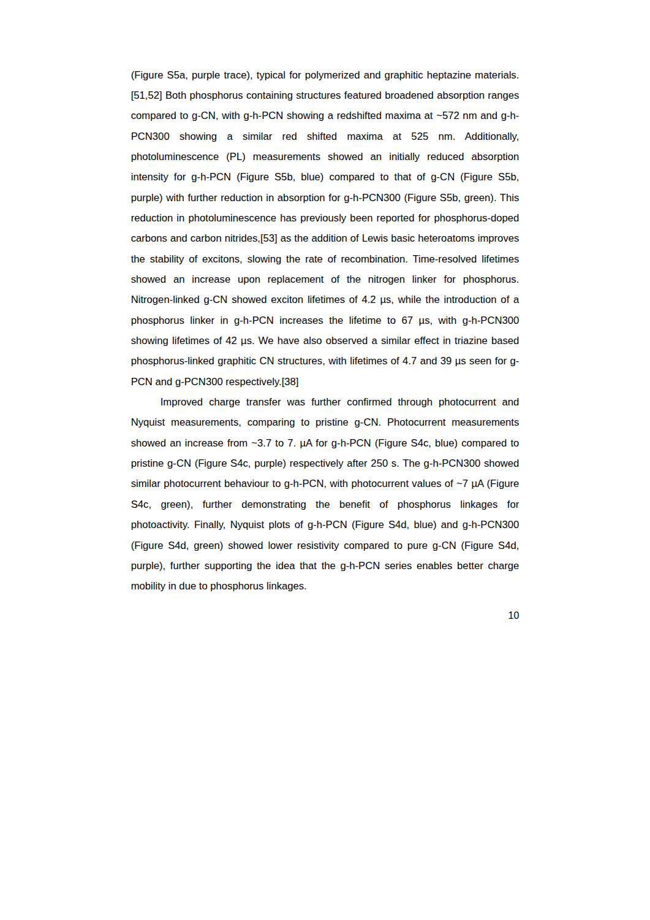(Figure S5a, purple trace), typical for polymerized and graphitic heptazine materials.[51,52] Both phosphorus containing structures featured broadened absorption ranges compared to g-CN, with g-h-PCN showing a redshifted maxima at ~572 nm and g-h-PCN300 showing a similar red shifted maxima at 525 nm. Additionally, photoluminescence (PL) measurements showed an initially reduced absorption intensity for g-h-PCN (Figure S5b, blue) compared to that of g-CN (Figure S5b, purple) with further reduction in absorption for g-h-PCN300 (Figure S5b, green). This reduction in photoluminescence has previously been reported for phosphorus-doped carbons and carbon nitrides,[53] as the addition of Lewis basic heteroatoms improves the stability of excitons, slowing the rate of recombination. Time-resolved lifetimes showed an increase upon replacement of the nitrogen linker for phosphorus. Nitrogen-linked g-CN showed exciton lifetimes of 4.2 µs, while the introduction of a phosphorus linker in g-h-PCN increases the lifetime to 67 µs, with g-h-PCN300 showing lifetimes of 42 µs. We have also observed a similar effect in triazine based phosphorus-linked graphitic CN structures, with lifetimes of 4.7 and 39 µs seen for g-PCN and g-PCN300 respectively.[38]
Improved charge transfer was further confirmed through photocurrent and Nyquist measurements, comparing to pristine g-CN. Photocurrent measurements showed an increase from ~3.7 to 7. µA for g-h-PCN (Figure S4c, blue) compared to pristine g-CN (Figure S4c, purple) respectively after 250 s. The g-h-PCN300 showed similar photocurrent behaviour to g-h-PCN, with photocurrent values of ~7 µA (Figure S4c, green), further demonstrating the benefit of phosphorus linkages for photoactivity. Finally, Nyquist plots of g-h-PCN (Figure S4d, blue) and g-h-PCN300 (Figure S4d, green) showed lower resistivity compared to pure g-CN (Figure S4d, purple), further supporting the idea that the g-h-PCN series enables better charge mobility in due to phosphorus linkages.
10